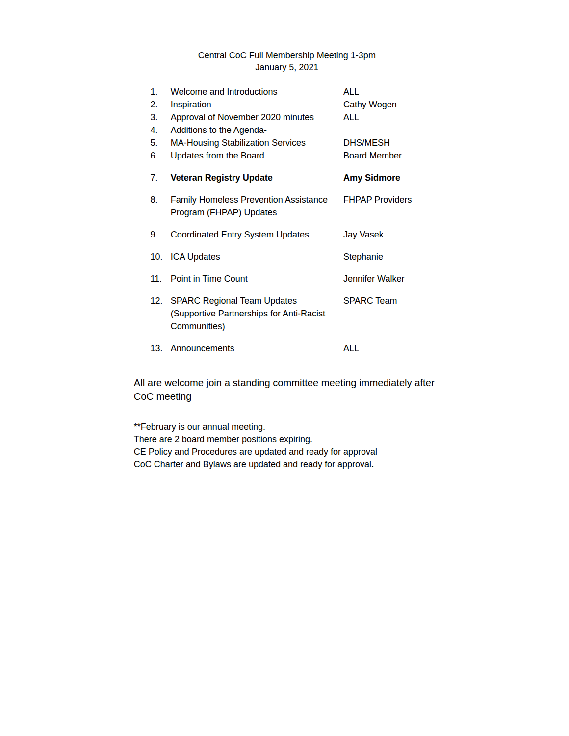Central CoC Full Membership Meeting 1-3pm
January 5, 2021
Welcome and Introductions ALL
Inspiration Cathy Wogen
Approval of November 2020 minutes ALL
Additions to the Agenda-
MA-Housing Stabilization Services DHS/MESH
Updates from the Board Board Member
Veteran Registry Update Amy Sidmore
Family Homeless Prevention Assistance Program (FHPAP) Updates FHPAP Providers
Coordinated Entry System Updates Jay Vasek
ICA Updates Stephanie
Point in Time Count Jennifer Walker
SPARC Regional Team Updates (Supportive Partnerships for Anti-Racist Communities) SPARC Team
Announcements ALL
All are welcome join a standing committee meeting immediately after CoC meeting
**February is our annual meeting.
There are 2 board member positions expiring.
CE Policy and Procedures are updated and ready for approval
CoC Charter and Bylaws are updated and ready for approval.